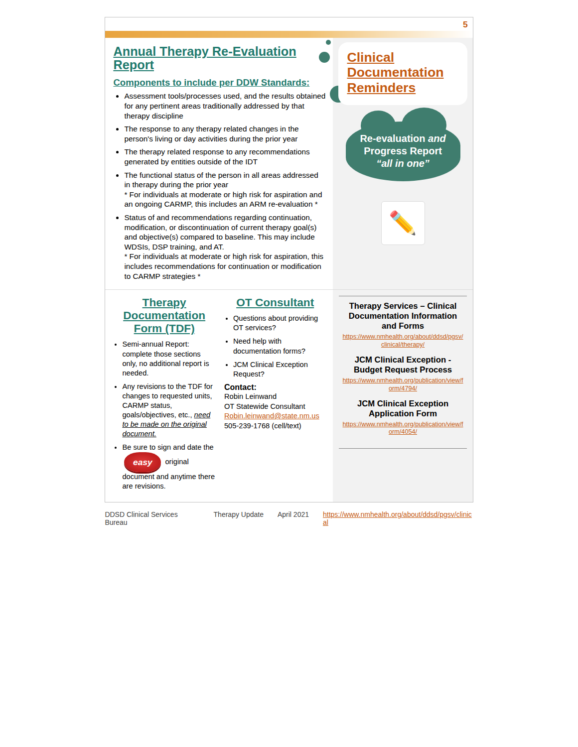5
Annual Therapy Re-Evaluation Report
Components to include per DDW Standards:
Assessment tools/processes used, and the results obtained for any pertinent areas traditionally addressed by that therapy discipline
The response to any therapy related changes in the person's living or day activities during the prior year
The therapy related response to any recommendations generated by entities outside of the IDT
The functional status of the person in all areas addressed in therapy during the prior year
* For individuals at moderate or high risk for aspiration and an ongoing CARMP, this includes an ARM re-evaluation *
Status of and recommendations regarding continuation, modification, or discontinuation of current therapy goal(s) and objective(s) compared to baseline. This may include WDSIs, DSP training, and AT.
* For individuals at moderate or high risk for aspiration, this includes recommendations for continuation or modification to CARMP strategies *
Clinical Documentation Reminders
Re-evaluation and Progress Report
“all in one”
✏️
Therapy Documentation Form (TDF)
Semi-annual Report: complete those sections only, no additional report is needed.
Any revisions to the TDF for changes to requested units, CARMP status, goals/objectives, etc., need to be made on the original document.
Be sure to sign and date the easy original document and anytime there are revisions.
OT Consultant
Questions about providing OT services?
Need help with documentation forms?
JCM Clinical Exception Request?
Contact:
Robin Leinwand
OT Statewide Consultant
Robin.leinwand@state.nm.us
505-239-1768 (cell/text)
Therapy Services – Clinical Documentation Information and Forms
https://www.nmhealth.org/about/ddsd/pgsv/clinical/therapy/
JCM Clinical Exception - Budget Request Process
https://www.nmhealth.org/publication/view/form/4794/
JCM Clinical Exception Application Form
https://www.nmhealth.org/publication/view/form/4054/
DDSD Clinical Services Bureau Therapy Update April 2021 https://www.nmhealth.org/about/ddsd/pgsv/clinical